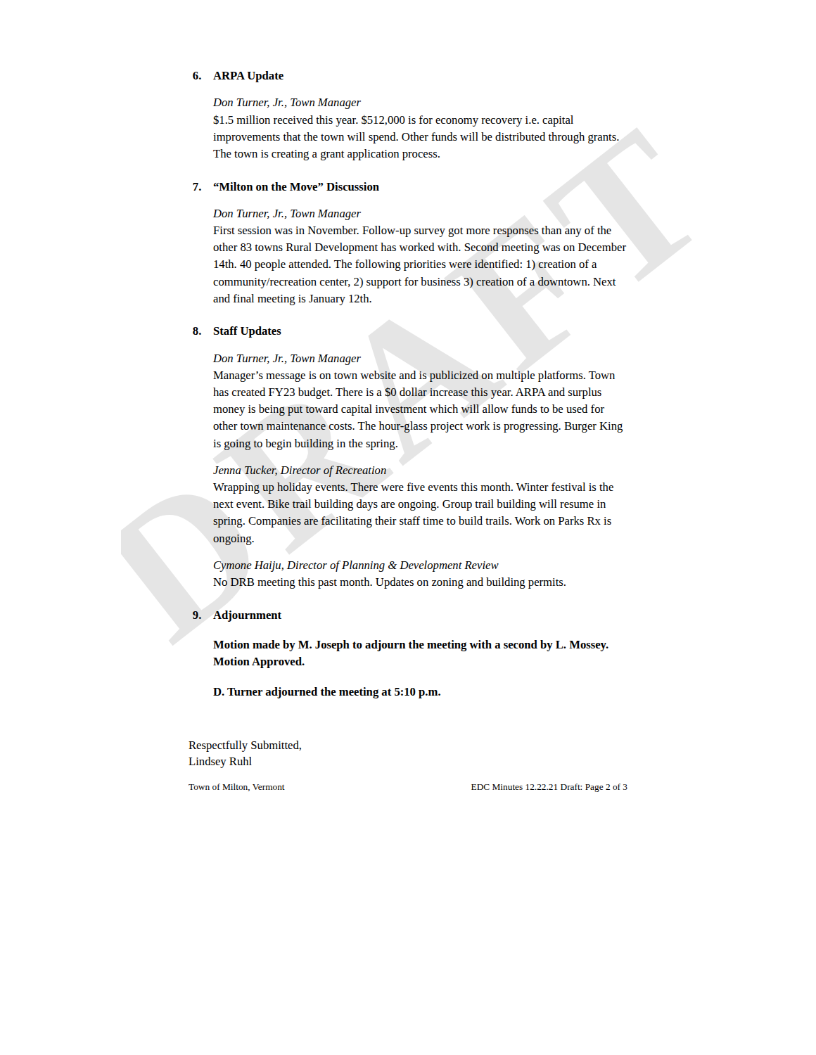DRAFT
6. ARPA Update
Don Turner, Jr., Town Manager
$1.5 million received this year. $512,000 is for economy recovery i.e. capital improvements that the town will spend. Other funds will be distributed through grants. The town is creating a grant application process.
7. “Milton on the Move” Discussion
Don Turner, Jr., Town Manager
First session was in November. Follow-up survey got more responses than any of the other 83 towns Rural Development has worked with. Second meeting was on December 14th. 40 people attended. The following priorities were identified: 1) creation of a community/recreation center, 2) support for business 3) creation of a downtown. Next and final meeting is January 12th.
8. Staff Updates
Don Turner, Jr., Town Manager
Manager’s message is on town website and is publicized on multiple platforms. Town has created FY23 budget. There is a $0 dollar increase this year. ARPA and surplus money is being put toward capital investment which will allow funds to be used for other town maintenance costs. The hour-glass project work is progressing. Burger King is going to begin building in the spring.
Jenna Tucker, Director of Recreation
Wrapping up holiday events. There were five events this month. Winter festival is the next event. Bike trail building days are ongoing. Group trail building will resume in spring. Companies are facilitating their staff time to build trails. Work on Parks Rx is ongoing.
Cymone Haiju, Director of Planning & Development Review
No DRB meeting this past month. Updates on zoning and building permits.
9. Adjournment
Motion made by M. Joseph to adjourn the meeting with a second by L. Mossey. Motion Approved.
D. Turner adjourned the meeting at 5:10 p.m.
Respectfully Submitted,
Lindsey Ruhl
Town of Milton, Vermont
EDC Minutes 12.22.21 Draft: Page 2 of 3